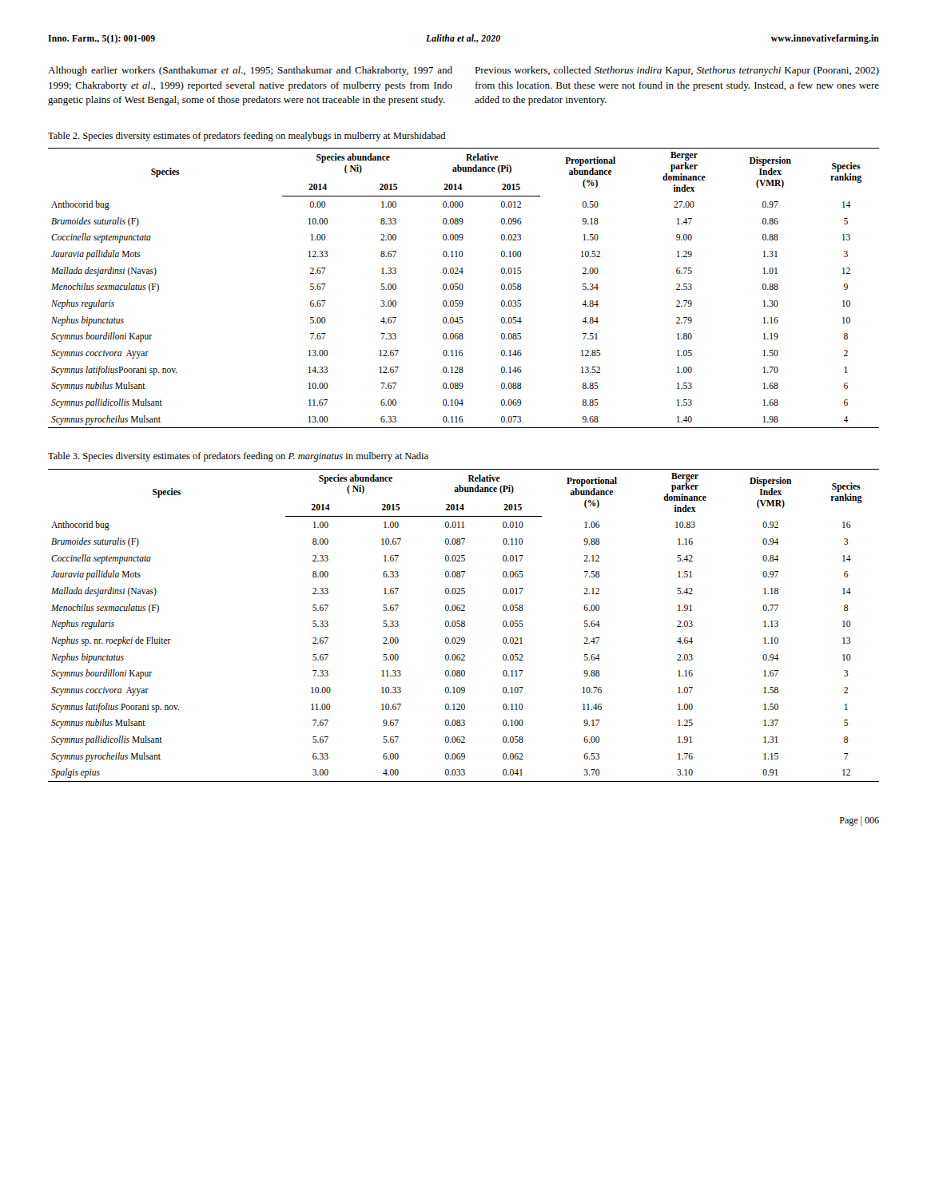Inno. Farm., 5(1): 001-009 Lalitha et al., 2020 www.innovativefarming.in
Although earlier workers (Santhakumar et al., 1995; Santhakumar and Chakraborty, 1997 and 1999; Chakraborty et al., 1999) reported several native predators of mulberry pests from Indo gangetic plains of West Bengal, some of those predators were not traceable in the present study.
Previous workers, collected Stethorus indira Kapur, Stethorus tetranychi Kapur (Poorani, 2002) from this location. But these were not found in the present study. Instead, a few new ones were added to the predator inventory.
Table 2. Species diversity estimates of predators feeding on mealybugs in mulberry at Murshidabad
| Species | Species abundance ( Ni) | Relative abundance (Pi) | Proportional abundance (%) | Berger parker dominance index | Dispersion Index (VMR) | Species ranking |
| --- | --- | --- | --- | --- | --- | --- |
| 2014 | 2015 | 2014 | 2015 |
| Anthocorid bug | 0.00 | 1.00 | 0.000 | 0.012 | 0.50 | 27.00 | 0.97 | 14 |
| Brumoides suturalis (F) | 10.00 | 8.33 | 0.089 | 0.096 | 9.18 | 1.47 | 0.86 | 5 |
| Coccinella septempunctata | 1.00 | 2.00 | 0.009 | 0.023 | 1.50 | 9.00 | 0.88 | 13 |
| Jauravia pallidula Mots | 12.33 | 8.67 | 0.110 | 0.100 | 10.52 | 1.29 | 1.31 | 3 |
| Mallada desjardinsi (Navas) | 2.67 | 1.33 | 0.024 | 0.015 | 2.00 | 6.75 | 1.01 | 12 |
| Menochilus sexmaculatus (F) | 5.67 | 5.00 | 0.050 | 0.058 | 5.34 | 2.53 | 0.88 | 9 |
| Nephus regularis | 6.67 | 3.00 | 0.059 | 0.035 | 4.84 | 2.79 | 1.30 | 10 |
| Nephus bipunctatus | 5.00 | 4.67 | 0.045 | 0.054 | 4.84 | 2.79 | 1.16 | 10 |
| Scymnus bourdilloni Kapur | 7.67 | 7.33 | 0.068 | 0.085 | 7.51 | 1.80 | 1.19 | 8 |
| Scymnus coccivora Ayyar | 13.00 | 12.67 | 0.116 | 0.146 | 12.85 | 1.05 | 1.50 | 2 |
| Scymnus latifolius Poorani sp. nov. | 14.33 | 12.67 | 0.128 | 0.146 | 13.52 | 1.00 | 1.70 | 1 |
| Scymnus nubilus Mulsant | 10.00 | 7.67 | 0.089 | 0.088 | 8.85 | 1.53 | 1.68 | 6 |
| Scymnus pallidicollis Mulsant | 11.67 | 6.00 | 0.104 | 0.069 | 8.85 | 1.53 | 1.68 | 6 |
| Scymnus pyrocheilus Mulsant | 13.00 | 6.33 | 0.116 | 0.073 | 9.68 | 1.40 | 1.98 | 4 |
Table 3. Species diversity estimates of predators feeding on P. marginatus in mulberry at Nadia
| Species | Species abundance ( Ni) | Relative abundance (Pi) | Proportional abundance (%) | Berger parker dominance index | Dispersion Index (VMR) | Species ranking |
| --- | --- | --- | --- | --- | --- | --- |
| 2014 | 2015 | 2014 | 2015 |
| Anthocorid bug | 1.00 | 1.00 | 0.011 | 0.010 | 1.06 | 10.83 | 0.92 | 16 |
| Brumoides suturalis (F) | 8.00 | 10.67 | 0.087 | 0.110 | 9.88 | 1.16 | 0.94 | 3 |
| Coccinella septempunctata | 2.33 | 1.67 | 0.025 | 0.017 | 2.12 | 5.42 | 0.84 | 14 |
| Jauravia pallidula Mots | 8.00 | 6.33 | 0.087 | 0.065 | 7.58 | 1.51 | 0.97 | 6 |
| Mallada desjardinsi (Navas) | 2.33 | 1.67 | 0.025 | 0.017 | 2.12 | 5.42 | 1.18 | 14 |
| Menochilus sexmaculatus (F) | 5.67 | 5.67 | 0.062 | 0.058 | 6.00 | 1.91 | 0.77 | 8 |
| Nephus regularis | 5.33 | 5.33 | 0.058 | 0.055 | 5.64 | 2.03 | 1.13 | 10 |
| Nephus sp. nr. roepkei de Fluiter | 2.67 | 2.00 | 0.029 | 0.021 | 2.47 | 4.64 | 1.10 | 13 |
| Nephus bipunctatus | 5.67 | 5.00 | 0.062 | 0.052 | 5.64 | 2.03 | 0.94 | 10 |
| Scymnus bourdilloni Kapur | 7.33 | 11.33 | 0.080 | 0.117 | 9.88 | 1.16 | 1.67 | 3 |
| Scymnus coccivora Ayyar | 10.00 | 10.33 | 0.109 | 0.107 | 10.76 | 1.07 | 1.58 | 2 |
| Scymnus latifolius Poorani sp. nov. | 11.00 | 10.67 | 0.120 | 0.110 | 11.46 | 1.00 | 1.50 | 1 |
| Scymnus nubilus Mulsant | 7.67 | 9.67 | 0.083 | 0.100 | 9.17 | 1.25 | 1.37 | 5 |
| Scymnus pallidicollis Mulsant | 5.67 | 5.67 | 0.062 | 0.058 | 6.00 | 1.91 | 1.31 | 8 |
| Scymnus pyrocheilus Mulsant | 6.33 | 6.00 | 0.069 | 0.062 | 6.53 | 1.76 | 1.15 | 7 |
| Spalgis epius | 3.00 | 4.00 | 0.033 | 0.041 | 3.70 | 3.10 | 0.91 | 12 |
Page | 006